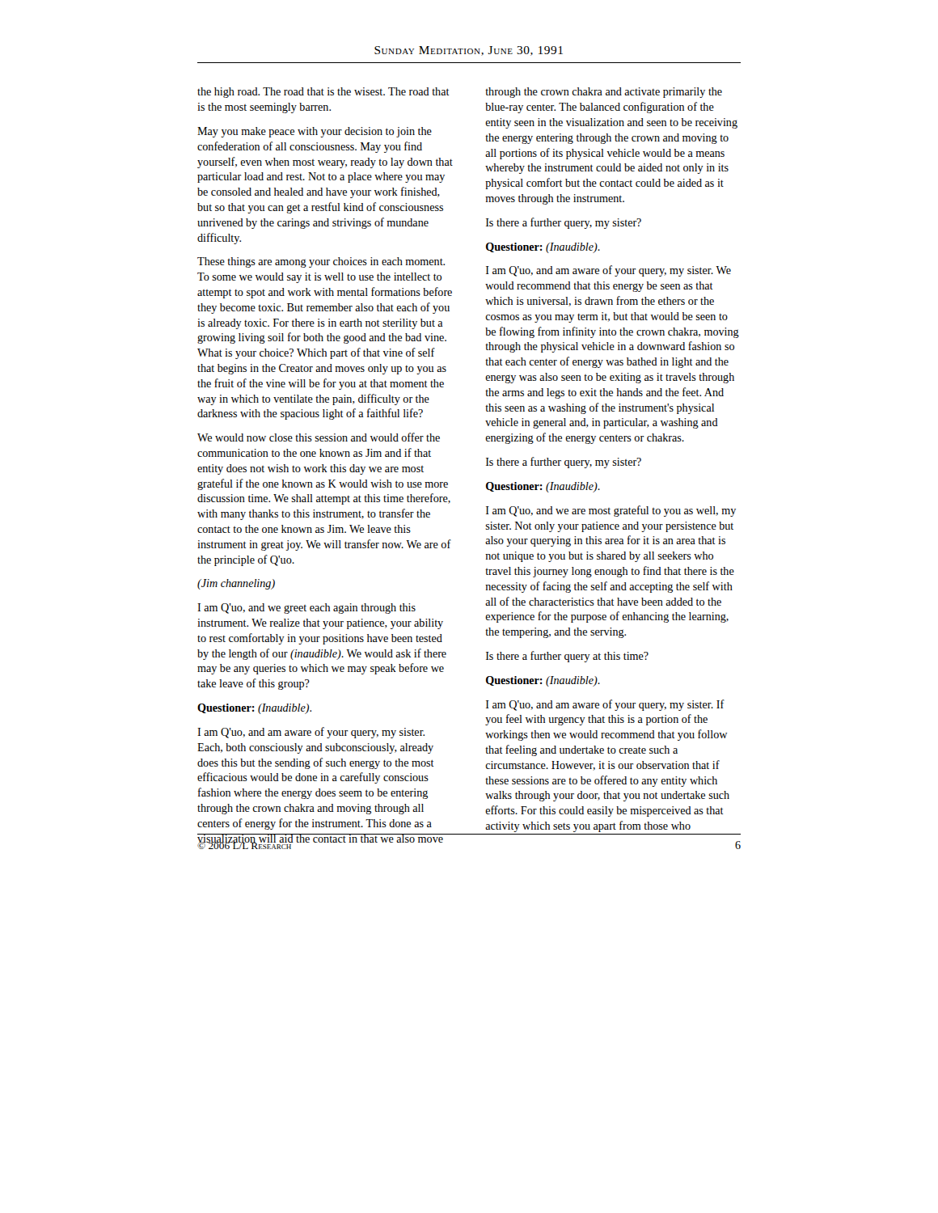Sunday Meditation, June 30, 1991
the high road. The road that is the wisest. The road that is the most seemingly barren.
May you make peace with your decision to join the confederation of all consciousness. May you find yourself, even when most weary, ready to lay down that particular load and rest. Not to a place where you may be consoled and healed and have your work finished, but so that you can get a restful kind of consciousness unrivened by the carings and strivings of mundane difficulty.
These things are among your choices in each moment. To some we would say it is well to use the intellect to attempt to spot and work with mental formations before they become toxic. But remember also that each of you is already toxic. For there is in earth not sterility but a growing living soil for both the good and the bad vine. What is your choice? Which part of that vine of self that begins in the Creator and moves only up to you as the fruit of the vine will be for you at that moment the way in which to ventilate the pain, difficulty or the darkness with the spacious light of a faithful life?
We would now close this session and would offer the communication to the one known as Jim and if that entity does not wish to work this day we are most grateful if the one known as K would wish to use more discussion time. We shall attempt at this time therefore, with many thanks to this instrument, to transfer the contact to the one known as Jim. We leave this instrument in great joy. We will transfer now. We are of the principle of Q'uo.
(Jim channeling)
I am Q'uo, and we greet each again through this instrument. We realize that your patience, your ability to rest comfortably in your positions have been tested by the length of our (inaudible). We would ask if there may be any queries to which we may speak before we take leave of this group?
Questioner: (Inaudible).
I am Q'uo, and am aware of your query, my sister. Each, both consciously and subconsciously, already does this but the sending of such energy to the most efficacious would be done in a carefully conscious fashion where the energy does seem to be entering through the crown chakra and moving through all centers of energy for the instrument. This done as a visualization will aid the contact in that we also move through the crown chakra and activate primarily the blue-ray center. The balanced configuration of the entity seen in the visualization and seen to be receiving the energy entering through the crown and moving to all portions of its physical vehicle would be a means whereby the instrument could be aided not only in its physical comfort but the contact could be aided as it moves through the instrument.
Is there a further query, my sister?
Questioner: (Inaudible).
I am Q'uo, and am aware of your query, my sister. We would recommend that this energy be seen as that which is universal, is drawn from the ethers or the cosmos as you may term it, but that would be seen to be flowing from infinity into the crown chakra, moving through the physical vehicle in a downward fashion so that each center of energy was bathed in light and the energy was also seen to be exiting as it travels through the arms and legs to exit the hands and the feet. And this seen as a washing of the instrument's physical vehicle in general and, in particular, a washing and energizing of the energy centers or chakras.
Is there a further query, my sister?
Questioner: (Inaudible).
I am Q'uo, and we are most grateful to you as well, my sister. Not only your patience and your persistence but also your querying in this area for it is an area that is not unique to you but is shared by all seekers who travel this journey long enough to find that there is the necessity of facing the self and accepting the self with all of the characteristics that have been added to the experience for the purpose of enhancing the learning, the tempering, and the serving.
Is there a further query at this time?
Questioner: (Inaudible).
I am Q'uo, and am aware of your query, my sister. If you feel with urgency that this is a portion of the workings then we would recommend that you follow that feeling and undertake to create such a circumstance. However, it is our observation that if these sessions are to be offered to any entity which walks through your door, that you not undertake such efforts. For this could easily be misperceived as that activity which sets you apart from those who
© 2006 L/L Research 6